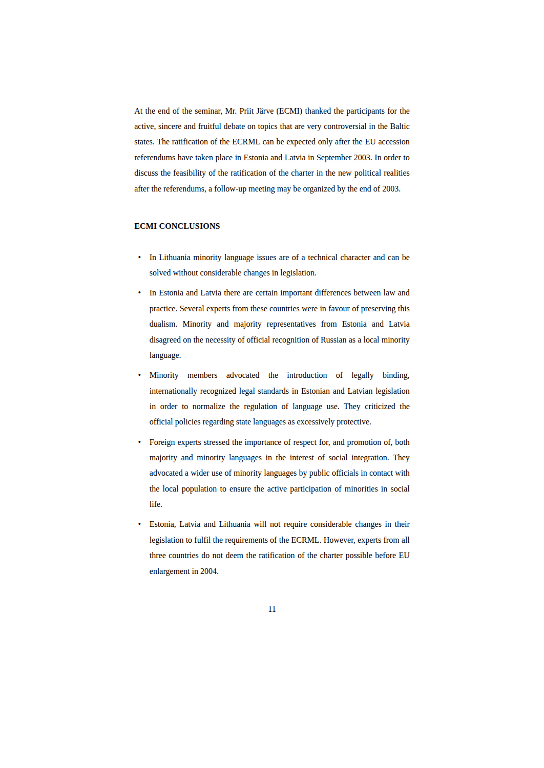At the end of the seminar, Mr. Priit Järve (ECMI) thanked the participants for the active, sincere and fruitful debate on topics that are very controversial in the Baltic states. The ratification of the ECRML can be expected only after the EU accession referendums have taken place in Estonia and Latvia in September 2003. In order to discuss the feasibility of the ratification of the charter in the new political realities after the referendums, a follow-up meeting may be organized by the end of 2003.
ECMI CONCLUSIONS
In Lithuania minority language issues are of a technical character and can be solved without considerable changes in legislation.
In Estonia and Latvia there are certain important differences between law and practice. Several experts from these countries were in favour of preserving this dualism. Minority and majority representatives from Estonia and Latvia disagreed on the necessity of official recognition of Russian as a local minority language.
Minority members advocated the introduction of legally binding, internationally recognized legal standards in Estonian and Latvian legislation in order to normalize the regulation of language use. They criticized the official policies regarding state languages as excessively protective.
Foreign experts stressed the importance of respect for, and promotion of, both majority and minority languages in the interest of social integration. They advocated a wider use of minority languages by public officials in contact with the local population to ensure the active participation of minorities in social life.
Estonia, Latvia and Lithuania will not require considerable changes in their legislation to fulfil the requirements of the ECRML. However, experts from all three countries do not deem the ratification of the charter possible before EU enlargement in 2004.
11